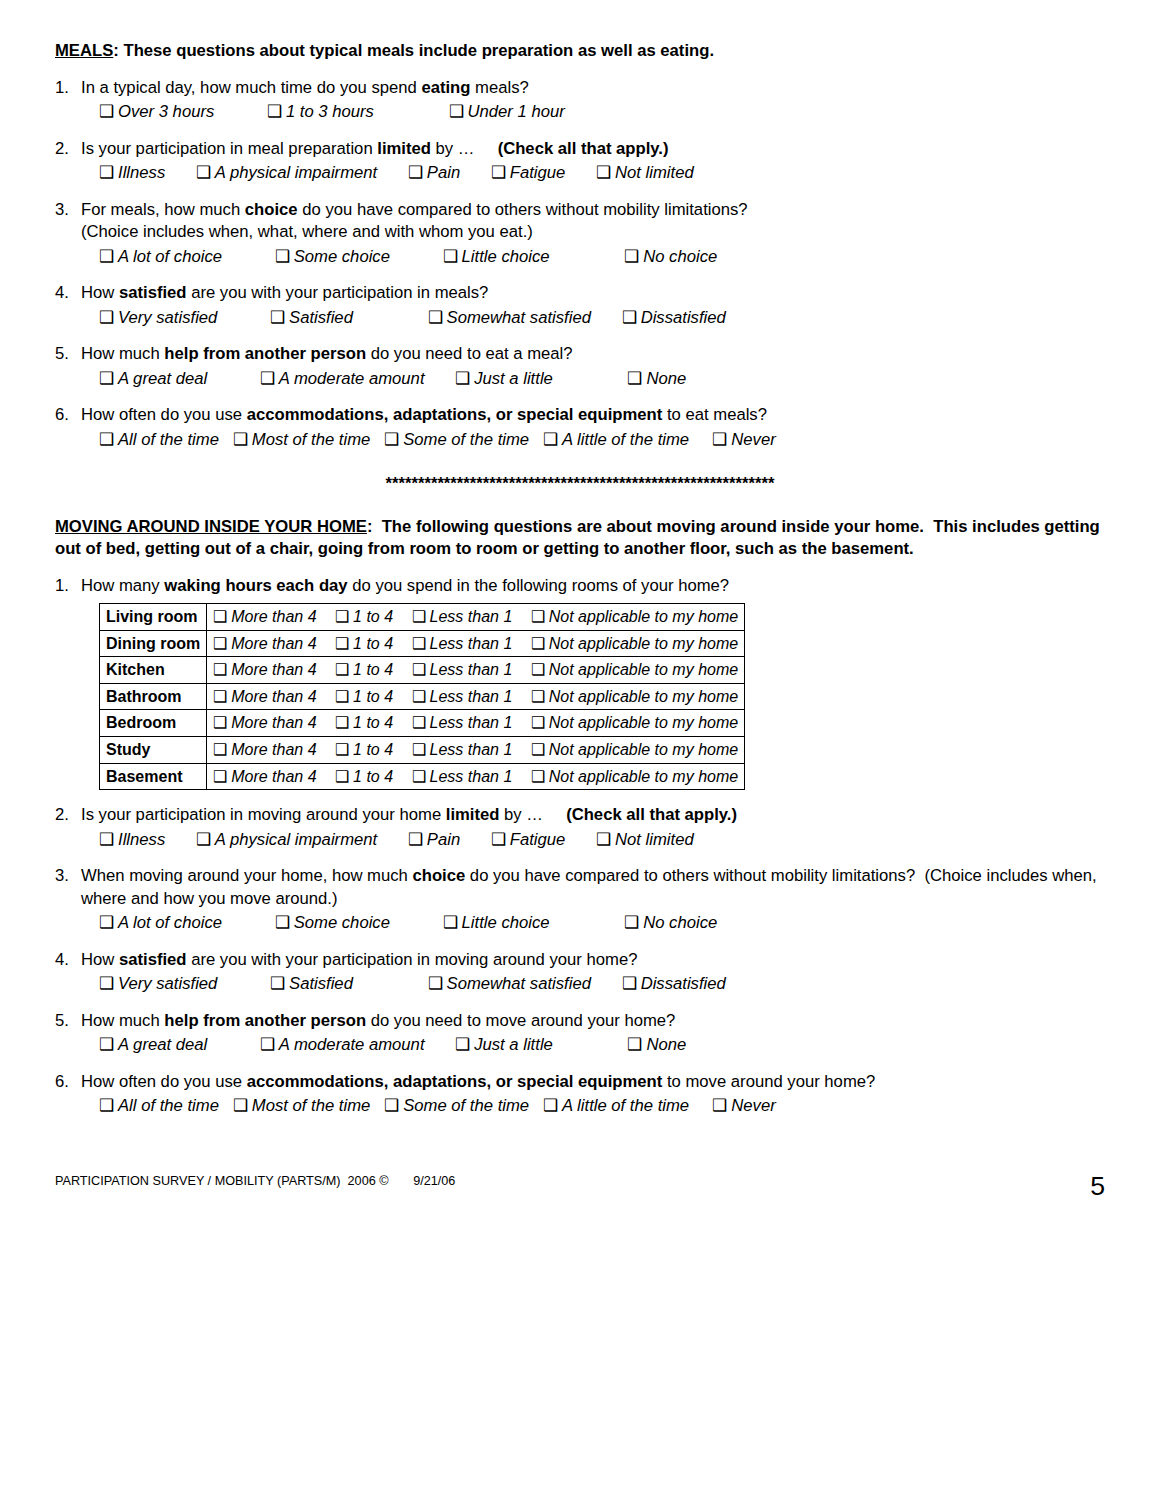MEALS: These questions about typical meals include preparation as well as eating.
1. In a typical day, how much time do you spend eating meals? Over 3 hours 1 to 3 hours Under 1 hour
2. Is your participation in meal preparation limited by … (Check all that apply.) Illness A physical impairment Pain Fatigue Not limited
3. For meals, how much choice do you have compared to others without mobility limitations?
(Choice includes when, what, where and with whom you eat.) A lot of choice Some choice Little choice No choice
4. How satisfied are you with your participation in meals? Very satisfied Satisfied Somewhat satisfied Dissatisfied
5. How much help from another person do you need to eat a meal? A great deal A moderate amount Just a little None
6. How often do you use accommodations, adaptations, or special equipment to eat meals? All of the time Most of the time Some of the time A little of the time Never
************************************************************
MOVING AROUND INSIDE YOUR HOME: The following questions are about moving around inside your home. This includes getting out of bed, getting out of a chair, going from room to room or getting to another floor, such as the basement.
1. How many waking hours each day do you spend in the following rooms of your home?
| Living room | More than 4 1 to 4 Less than 1 Not applicable to my home |
| Dining room | More than 4 1 to 4 Less than 1 Not applicable to my home |
| Kitchen | More than 4 1 to 4 Less than 1 Not applicable to my home |
| Bathroom | More than 4 1 to 4 Less than 1 Not applicable to my home |
| Bedroom | More than 4 1 to 4 Less than 1 Not applicable to my home |
| Study | More than 4 1 to 4 Less than 1 Not applicable to my home |
| Basement | More than 4 1 to 4 Less than 1 Not applicable to my home |
2. Is your participation in moving around your home limited by … (Check all that apply.) Illness A physical impairment Pain Fatigue Not limited
3. When moving around your home, how much choice do you have compared to others without mobility limitations? (Choice includes when, where and how you move around.) A lot of choice Some choice Little choice No choice
4. How satisfied are you with your participation in moving around your home? Very satisfied Satisfied Somewhat satisfied Dissatisfied
5. How much help from another person do you need to move around your home? A great deal A moderate amount Just a little None
6. How often do you use accommodations, adaptations, or special equipment to move around your home? All of the time Most of the time Some of the time A little of the time Never
PARTICIPATION SURVEY / MOBILITY (PARTS/M) 2006 © 9/21/06 5